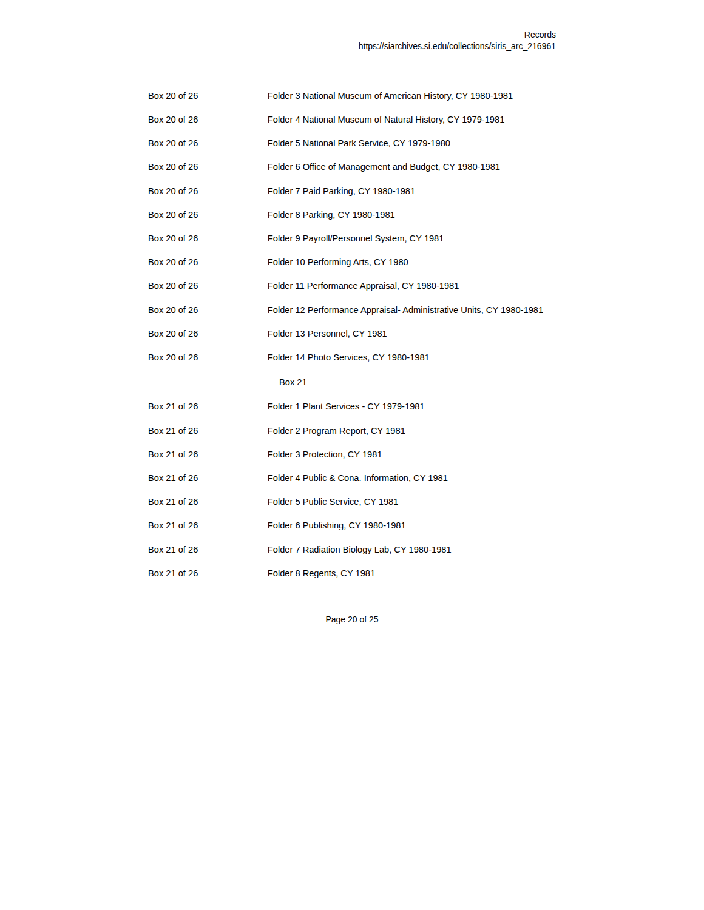Records
https://siarchives.si.edu/collections/siris_arc_216961
| Box 20 of 26 | Folder 3 National Museum of American History, CY 1980-1981 |
| Box 20 of 26 | Folder 4 National Museum of Natural History, CY 1979-1981 |
| Box 20 of 26 | Folder 5 National Park Service, CY 1979-1980 |
| Box 20 of 26 | Folder 6 Office of Management and Budget, CY 1980-1981 |
| Box 20 of 26 | Folder 7 Paid Parking, CY 1980-1981 |
| Box 20 of 26 | Folder 8 Parking, CY 1980-1981 |
| Box 20 of 26 | Folder 9 Payroll/Personnel System, CY 1981 |
| Box 20 of 26 | Folder 10 Performing Arts, CY 1980 |
| Box 20 of 26 | Folder 11 Performance Appraisal, CY 1980-1981 |
| Box 20 of 26 | Folder 12 Performance Appraisal- Administrative Units, CY 1980-1981 |
| Box 20 of 26 | Folder 13 Personnel, CY 1981 |
| Box 20 of 26 | Folder 14 Photo Services, CY 1980-1981 |
| Box 21 |
| Box 21 of 26 | Folder 1 Plant Services - CY 1979-1981 |
| Box 21 of 26 | Folder 2 Program Report, CY 1981 |
| Box 21 of 26 | Folder 3 Protection, CY 1981 |
| Box 21 of 26 | Folder 4 Public & Cona. Information, CY 1981 |
| Box 21 of 26 | Folder 5 Public Service, CY 1981 |
| Box 21 of 26 | Folder 6 Publishing, CY 1980-1981 |
| Box 21 of 26 | Folder 7 Radiation Biology Lab, CY 1980-1981 |
| Box 21 of 26 | Folder 8 Regents, CY 1981 |
Page 20 of 25